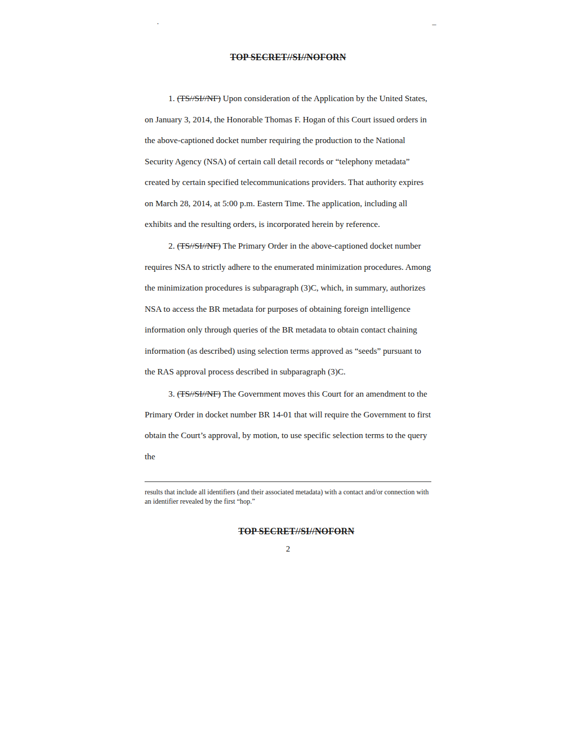· –
TOP SECRET//SI//NOFORN
1. (TS//SI//NF) Upon consideration of the Application by the United States, on January 3, 2014, the Honorable Thomas F. Hogan of this Court issued orders in the above-captioned docket number requiring the production to the National Security Agency (NSA) of certain call detail records or “telephony metadata” created by certain specified telecommunications providers. That authority expires on March 28, 2014, at 5:00 p.m. Eastern Time. The application, including all exhibits and the resulting orders, is incorporated herein by reference.
2. (TS//SI//NF) The Primary Order in the above-captioned docket number requires NSA to strictly adhere to the enumerated minimization procedures. Among the minimization procedures is subparagraph (3)C, which, in summary, authorizes NSA to access the BR metadata for purposes of obtaining foreign intelligence information only through queries of the BR metadata to obtain contact chaining information (as described) using selection terms approved as “seeds” pursuant to the RAS approval process described in subparagraph (3)C.
3. (TS//SI//NF) The Government moves this Court for an amendment to the Primary Order in docket number BR 14-01 that will require the Government to first obtain the Court’s approval, by motion, to use specific selection terms to the query the
results that include all identifiers (and their associated metadata) with a contact and/or connection with an identifier revealed by the first “hop.”
TOP SECRET//SI//NOFORN
2